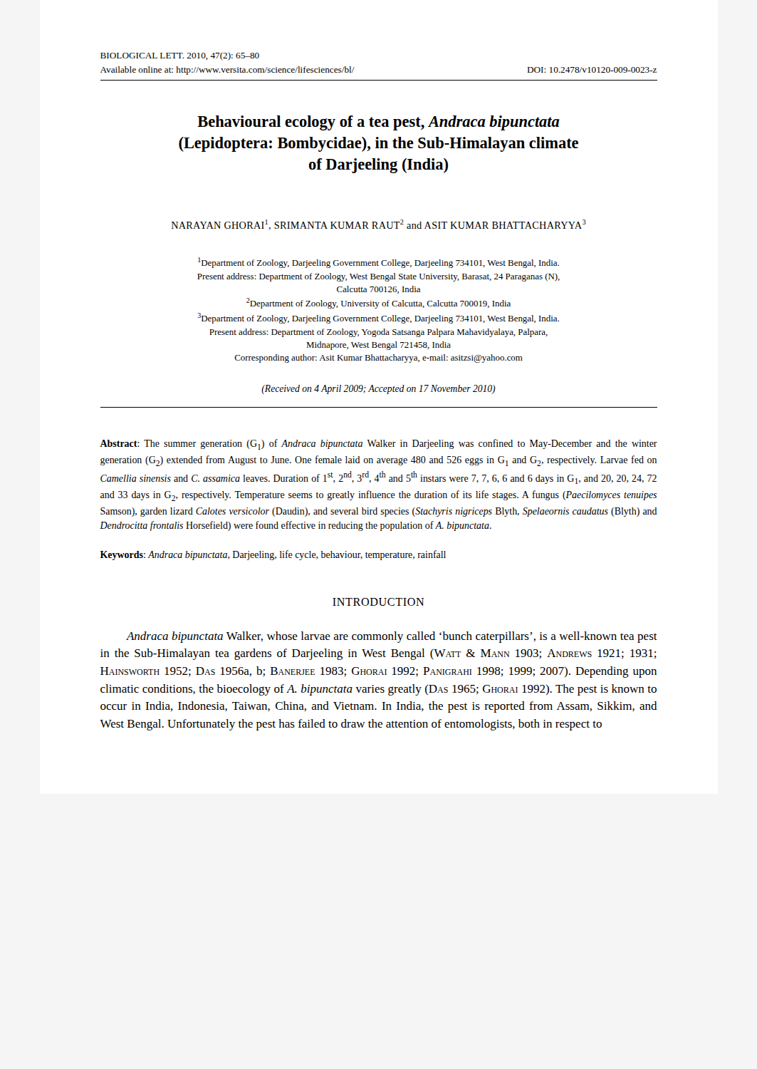BIOLOGICAL LETT. 2010, 47(2): 65–80
Available online at: http://www.versita.com/science/lifesciences/bl/
DOI: 10.2478/v10120-009-0023-z
Behavioural ecology of a tea pest, Andraca bipunctata
(Lepidoptera: Bombycidae), in the Sub-Himalayan climate
of Darjeeling (India)
NARAYAN GHORAI1, SRIMANTA KUMAR RAUT2 and ASIT KUMAR BHATTACHARYYA3
1Department of Zoology, Darjeeling Government College, Darjeeling 734101, West Bengal, India.
Present address: Department of Zoology, West Bengal State University, Barasat, 24 Paraganas (N),
Calcutta 700126, India
2Department of Zoology, University of Calcutta, Calcutta 700019, India
3Department of Zoology, Darjeeling Government College, Darjeeling 734101, West Bengal, India.
Present address: Department of Zoology, Yogoda Satsanga Palpara Mahavidyalaya, Palpara,
Midnapore, West Bengal 721458, India
Corresponding author: Asit Kumar Bhattacharyya, e-mail: asitzsi@yahoo.com
(Received on 4 April 2009; Accepted on 17 November 2010)
Abstract: The summer generation (G1) of Andraca bipunctata Walker in Darjeeling was confined to May-December and the winter generation (G2) extended from August to June. One female laid on average 480 and 526 eggs in G1 and G2, respectively. Larvae fed on Camellia sinensis and C. assamica leaves. Duration of 1st, 2nd, 3rd, 4th and 5th instars were 7, 7, 6, 6 and 6 days in G1, and 20, 20, 24, 72 and 33 days in G2, respectively. Temperature seems to greatly influence the duration of its life stages. A fungus (Paecilomyces tenuipes Samson), garden lizard Calotes versicolor (Daudin), and several bird species (Stachyris nigriceps Blyth, Spelaeornis caudatus (Blyth) and Dendrocitta frontalis Horsefield) were found effective in reducing the population of A. bipunctata.
Keywords: Andraca bipunctata, Darjeeling, life cycle, behaviour, temperature, rainfall
INTRODUCTION
Andraca bipunctata Walker, whose larvae are commonly called ‘bunch caterpillars’, is a well-known tea pest in the Sub-Himalayan tea gardens of Darjeeling in West Bengal (Watt & Mann 1903; Andrews 1921; 1931; Hainsworth 1952; Das 1956a, b; Banerjee 1983; Ghorai 1992; Panigrahi 1998; 1999; 2007). Depending upon climatic conditions, the bioecology of A. bipunctata varies greatly (Das 1965; Ghorai 1992). The pest is known to occur in India, Indonesia, Taiwan, China, and Vietnam. In India, the pest is reported from Assam, Sikkim, and West Bengal. Unfortunately the pest has failed to draw the attention of entomologists, both in respect to